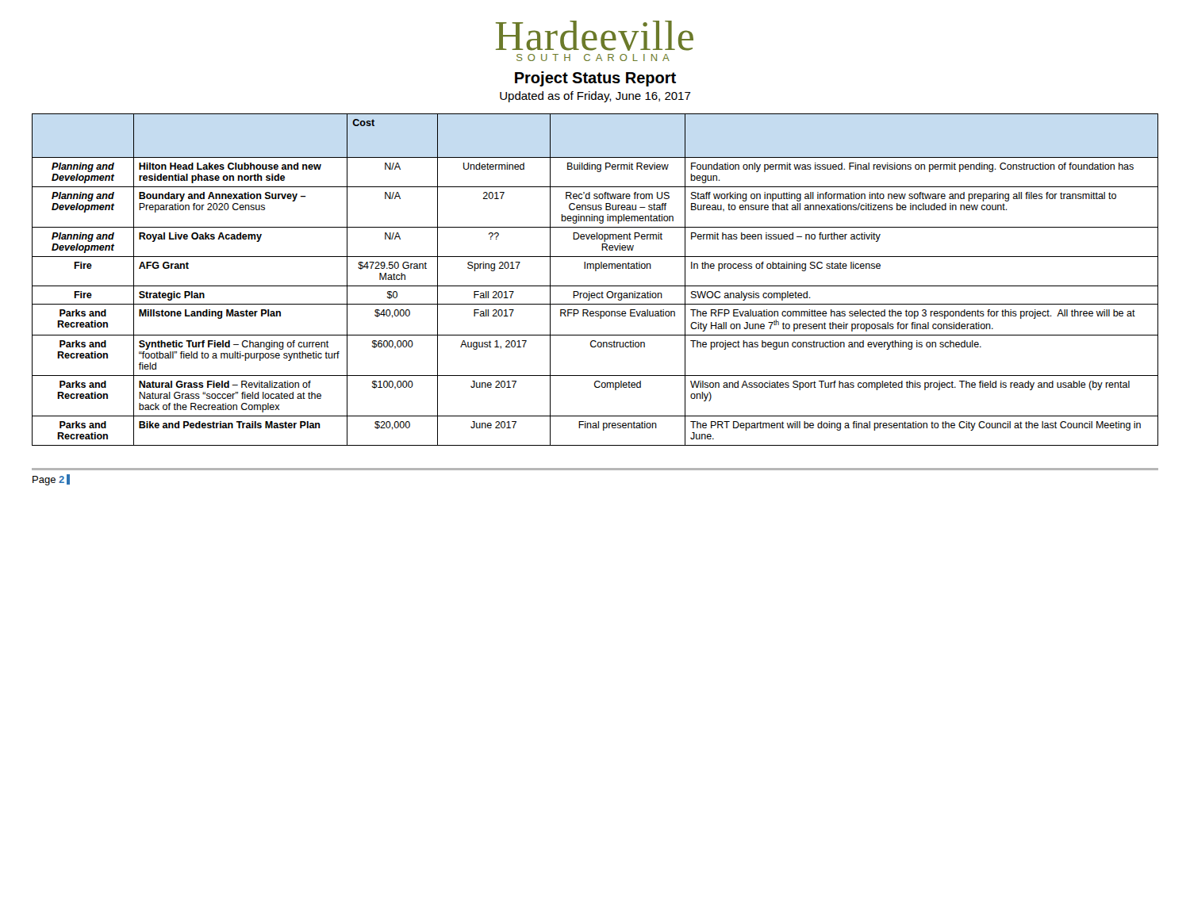Hardeeville
SOUTH CAROLINA
Project Status Report
Updated as of Friday, June 16, 2017
| | | Cost | | | |
| --- | --- | --- | --- | --- | --- |
| Planning and Development | Hilton Head Lakes Clubhouse and new residential phase on north side | N/A | Undetermined | Building Permit Review | Foundation only permit was issued. Final revisions on permit pending. Construction of foundation has begun. |
| Planning and Development | Boundary and Annexation Survey – Preparation for 2020 Census | N/A | 2017 | Rec’d software from US Census Bureau – staff beginning implementation | Staff working on inputting all information into new software and preparing all files for transmittal to Bureau, to ensure that all annexations/citizens be included in new count. |
| Planning and Development | Royal Live Oaks Academy | N/A | ?? | Development Permit Review | Permit has been issued – no further activity |
| Fire | AFG Grant | $4729.50 Grant Match | Spring 2017 | Implementation | In the process of obtaining SC state license |
| Fire | Strategic Plan | $0 | Fall 2017 | Project Organization | SWOC analysis completed. |
| Parks and Recreation | Millstone Landing Master Plan | $40,000 | Fall 2017 | RFP Response Evaluation | The RFP Evaluation committee has selected the top 3 respondents for this project. All three will be at City Hall on June 7 th to present their proposals for final consideration. |
| Parks and Recreation | Synthetic Turf Field – Changing of current “football” field to a multi-purpose synthetic turf field | $600,000 | August 1, 2017 | Construction | The project has begun construction and everything is on schedule. |
| Parks and Recreation | Natural Grass Field – Revitalization of Natural Grass “soccer” field located at the back of the Recreation Complex | $100,000 | June 2017 | Completed | Wilson and Associates Sport Turf has completed this project. The field is ready and usable (by rental only) |
| Parks and Recreation | Bike and Pedestrian Trails Master Plan | $20,000 | June 2017 | Final presentation | The PRT Department will be doing a final presentation to the City Council at the last Council Meeting in June. |
Page 2